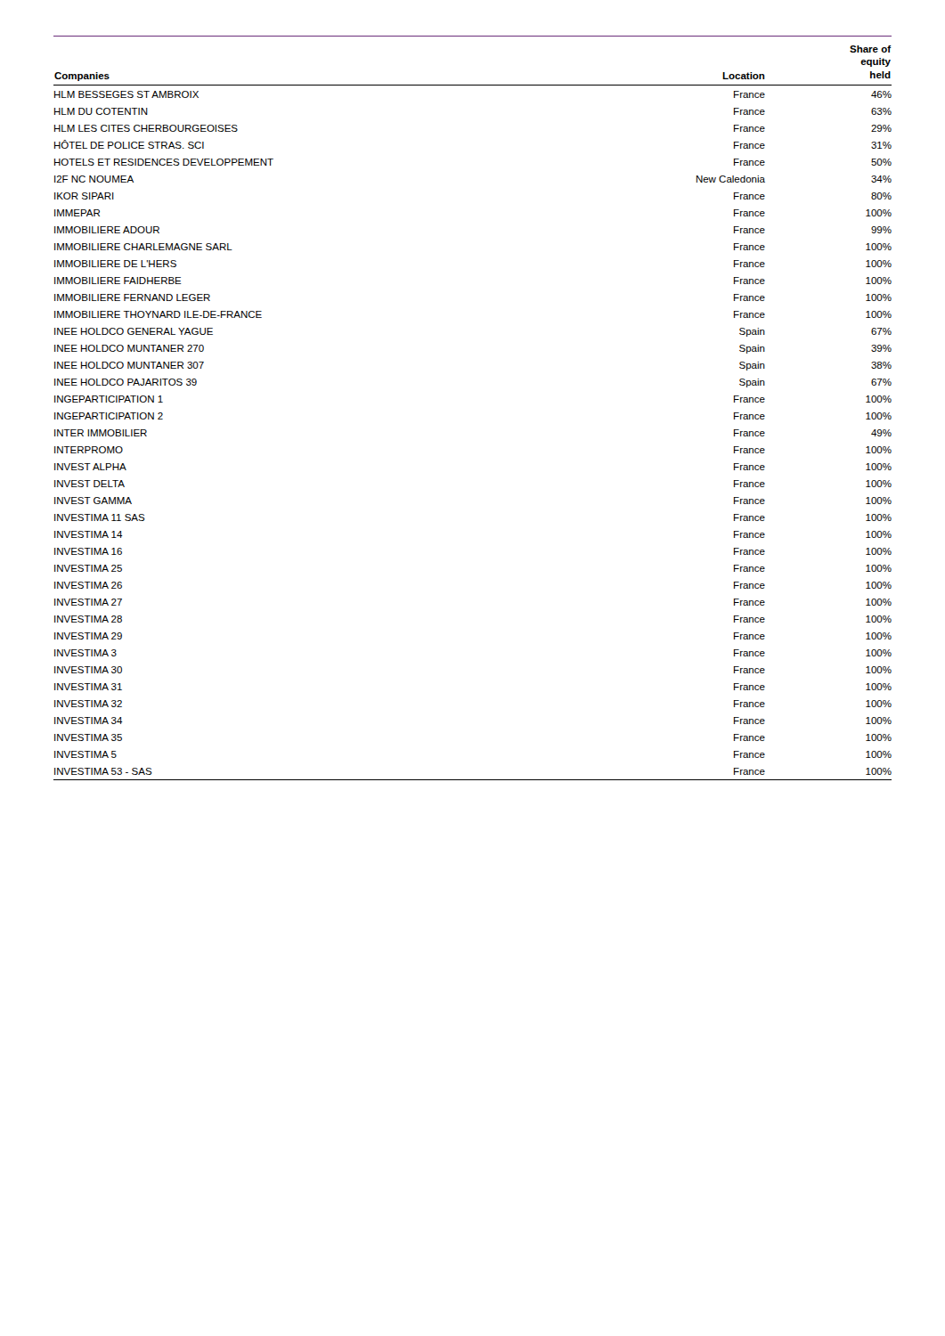| Companies | Location | Share of equity held |
| --- | --- | --- |
| HLM BESSEGES ST AMBROIX | France | 46% |
| HLM DU COTENTIN | France | 63% |
| HLM LES CITES CHERBOURGEOISES | France | 29% |
| HÔTEL DE POLICE STRAS. SCI | France | 31% |
| HOTELS ET RESIDENCES DEVELOPPEMENT | France | 50% |
| I2F NC NOUMEA | New Caledonia | 34% |
| IKOR SIPARI | France | 80% |
| IMMEPAR | France | 100% |
| IMMOBILIERE ADOUR | France | 99% |
| IMMOBILIERE CHARLEMAGNE SARL | France | 100% |
| IMMOBILIERE DE L'HERS | France | 100% |
| IMMOBILIERE FAIDHERBE | France | 100% |
| IMMOBILIERE FERNAND LEGER | France | 100% |
| IMMOBILIERE THOYNARD ILE-DE-FRANCE | France | 100% |
| INEE HOLDCO GENERAL YAGUE | Spain | 67% |
| INEE HOLDCO MUNTANER 270 | Spain | 39% |
| INEE HOLDCO MUNTANER 307 | Spain | 38% |
| INEE HOLDCO PAJARITOS 39 | Spain | 67% |
| INGEPARTICIPATION 1 | France | 100% |
| INGEPARTICIPATION 2 | France | 100% |
| INTER IMMOBILIER | France | 49% |
| INTERPROMO | France | 100% |
| INVEST ALPHA | France | 100% |
| INVEST DELTA | France | 100% |
| INVEST GAMMA | France | 100% |
| INVESTIMA 11 SAS | France | 100% |
| INVESTIMA 14 | France | 100% |
| INVESTIMA 16 | France | 100% |
| INVESTIMA 25 | France | 100% |
| INVESTIMA 26 | France | 100% |
| INVESTIMA 27 | France | 100% |
| INVESTIMA 28 | France | 100% |
| INVESTIMA 29 | France | 100% |
| INVESTIMA 3 | France | 100% |
| INVESTIMA 30 | France | 100% |
| INVESTIMA 31 | France | 100% |
| INVESTIMA 32 | France | 100% |
| INVESTIMA 34 | France | 100% |
| INVESTIMA 35 | France | 100% |
| INVESTIMA 5 | France | 100% |
| INVESTIMA 53 - SAS | France | 100% |